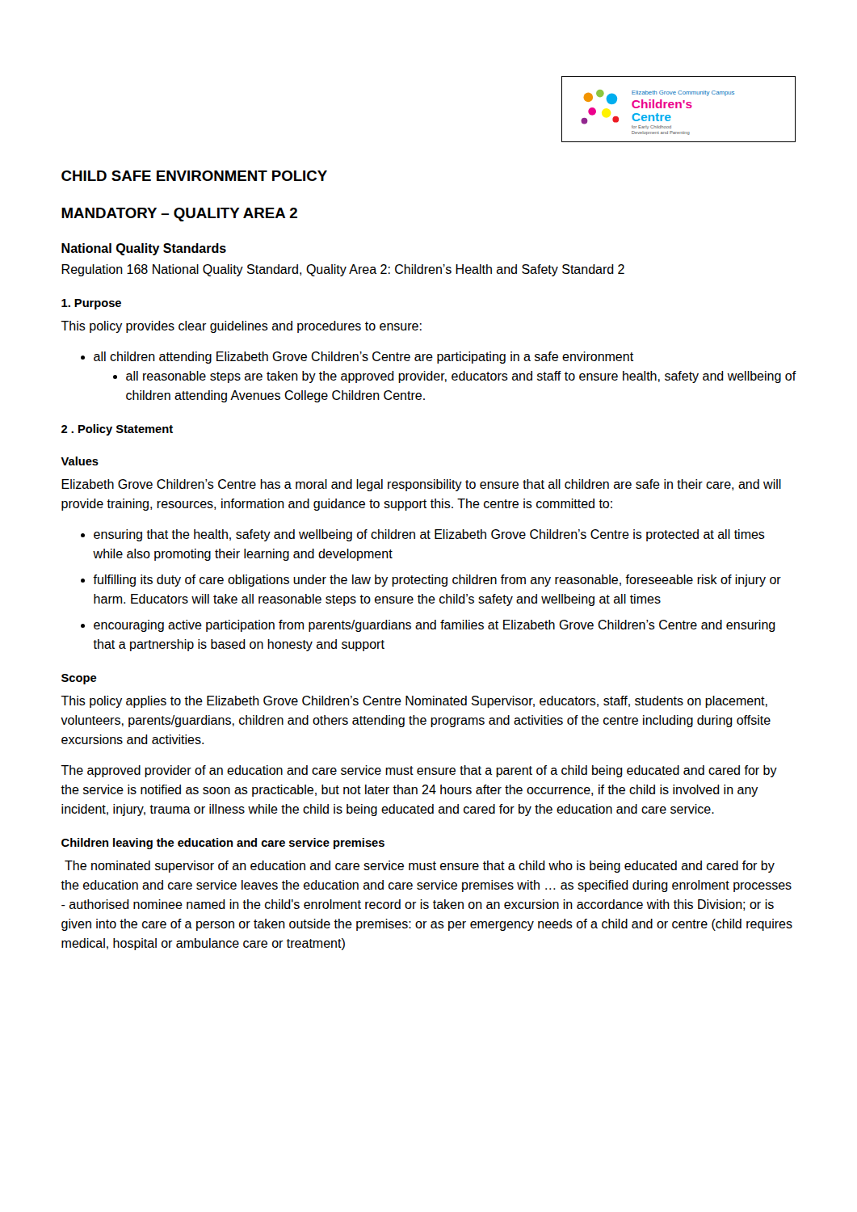CHILD SAFE ENVIRONMENT POLICY
MANDATORY – QUALITY AREA 2
National Quality Standards
Regulation 168 National Quality Standard, Quality Area 2: Children’s Health and Safety Standard 2
1. Purpose
This policy provides clear guidelines and procedures to ensure:
all children attending Elizabeth Grove Children’s Centre are participating in a safe environment
all reasonable steps are taken by the approved provider, educators and staff to ensure health, safety and wellbeing of children attending Avenues College Children Centre.
2 . Policy Statement
Values
Elizabeth Grove Children’s Centre has a moral and legal responsibility to ensure that all children are safe in their care, and will provide training, resources, information and guidance to support this. The centre is committed to:
ensuring that the health, safety and wellbeing of children at Elizabeth Grove Children’s Centre is protected at all times while also promoting their learning and development
fulfilling its duty of care obligations under the law by protecting children from any reasonable, foreseeable risk of injury or harm. Educators will take all reasonable steps to ensure the child’s safety and wellbeing at all times
encouraging active participation from parents/guardians and families at Elizabeth Grove Children’s Centre and ensuring that a partnership is based on honesty and support
Scope
This policy applies to the Elizabeth Grove Children’s Centre Nominated Supervisor, educators, staff, students on placement, volunteers, parents/guardians, children and others attending the programs and activities of the centre including during offsite excursions and activities.
The approved provider of an education and care service must ensure that a parent of a child being educated and cared for by the service is notified as soon as practicable, but not later than 24 hours after the occurrence, if the child is involved in any incident, injury, trauma or illness while the child is being educated and cared for by the education and care service.
Children leaving the education and care service premises
The nominated supervisor of an education and care service must ensure that a child who is being educated and cared for by the education and care service leaves the education and care service premises with … as specified during enrolment processes - authorised nominee named in the child's enrolment record or is taken on an excursion in accordance with this Division; or is given into the care of a person or taken outside the premises: or as per emergency needs of a child and or centre (child requires medical, hospital or ambulance care or treatment)